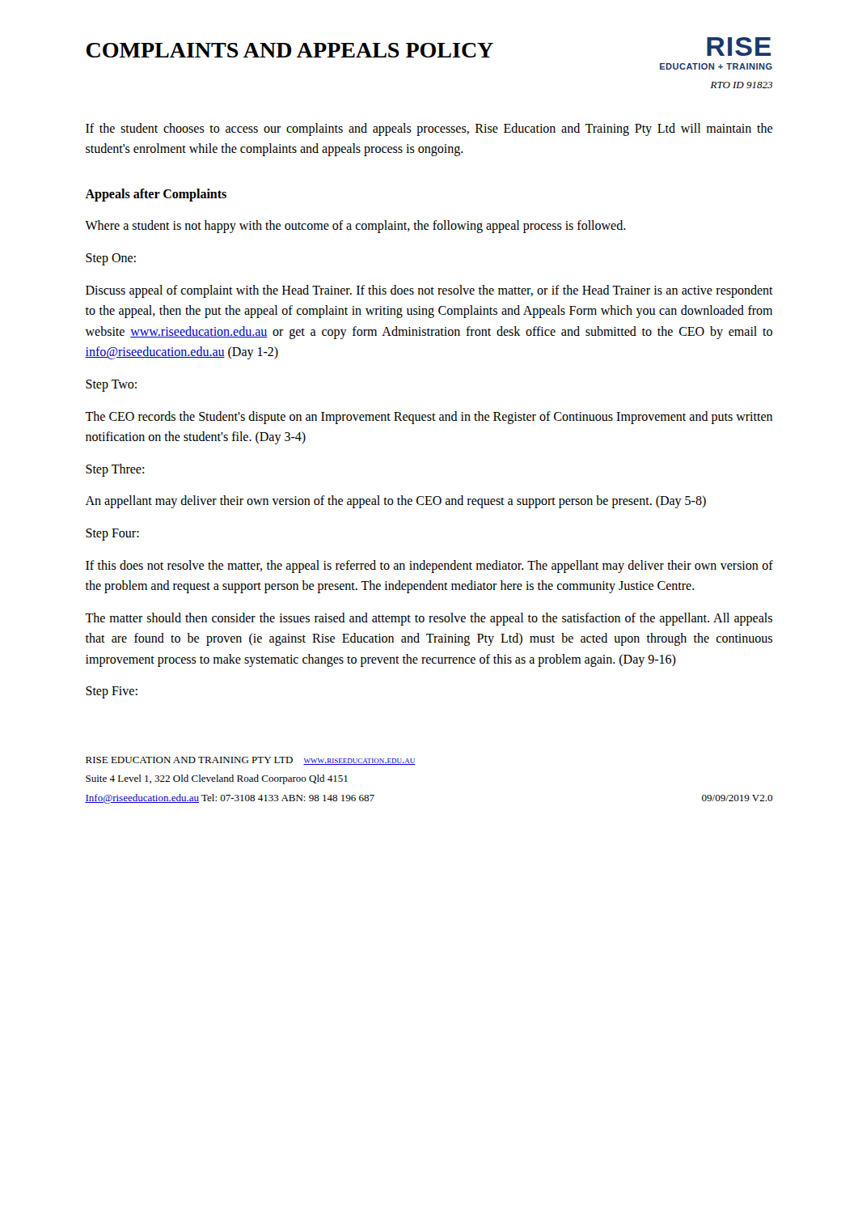RISE
EDUCATION + TRAINING
COMPLAINTS AND APPEALS POLICY
RTO ID 91823
If the student chooses to access our complaints and appeals processes, Rise Education and Training Pty Ltd will maintain the student's enrolment while the complaints and appeals process is ongoing.
Appeals after Complaints
Where a student is not happy with the outcome of a complaint, the following appeal process is followed.
Step One:
Discuss appeal of complaint with the Head Trainer. If this does not resolve the matter, or if the Head Trainer is an active respondent to the appeal, then the put the appeal of complaint in writing using Complaints and Appeals Form which you can downloaded from website www.riseeducation.edu.au or get a copy form Administration front desk office and submitted to the CEO by email to info@riseeducation.edu.au (Day 1-2)
Step Two:
The CEO records the Student's dispute on an Improvement Request and in the Register of Continuous Improvement and puts written notification on the student's file. (Day 3-4)
Step Three:
An appellant may deliver their own version of the appeal to the CEO and request a support person be present. (Day 5-8)
Step Four:
If this does not resolve the matter, the appeal is referred to an independent mediator. The appellant may deliver their own version of the problem and request a support person be present. The independent mediator here is the community Justice Centre.
The matter should then consider the issues raised and attempt to resolve the appeal to the satisfaction of the appellant. All appeals that are found to be proven (ie against Rise Education and Training Pty Ltd) must be acted upon through the continuous improvement process to make systematic changes to prevent the recurrence of this as a problem again. (Day 9-16)
Step Five:
RISE EDUCATION AND TRAINING PTY LTD www.riseeducation.edu.au
Suite 4 Level 1, 322 Old Cleveland Road Coorparoo Qld 4151
Info@riseeducation.edu.au Tel: 07-3108 4133 ABN: 98 148 196 687 09/09/2019 V2.0